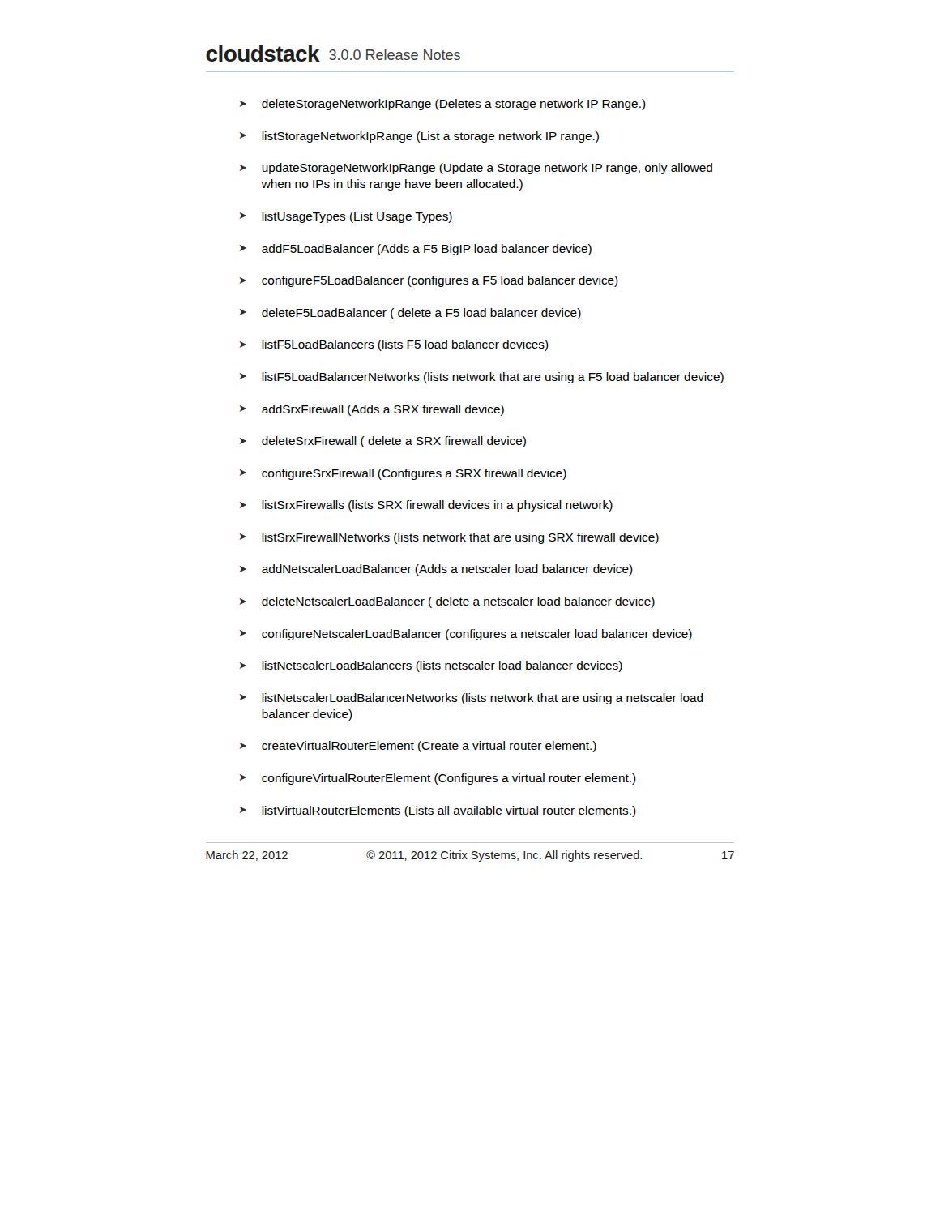cloud stack
3.0.0 Release Notes
deleteStorageNetworkIpRange (Deletes a storage network IP Range.)
listStorageNetworkIpRange (List a storage network IP range.)
updateStorageNetworkIpRange (Update a Storage network IP range, only allowed when no IPs in this range have been allocated.)
listUsageTypes (List Usage Types)
addF5LoadBalancer (Adds a F5 BigIP load balancer device)
configureF5LoadBalancer (configures a F5 load balancer device)
deleteF5LoadBalancer ( delete a F5 load balancer device)
listF5LoadBalancers (lists F5 load balancer devices)
listF5LoadBalancerNetworks (lists network that are using a F5 load balancer device)
addSrxFirewall (Adds a SRX firewall device)
deleteSrxFirewall ( delete a SRX firewall device)
configureSrxFirewall (Configures a SRX firewall device)
listSrxFirewalls (lists SRX firewall devices in a physical network)
listSrxFirewallNetworks (lists network that are using SRX firewall device)
addNetscalerLoadBalancer (Adds a netscaler load balancer device)
deleteNetscalerLoadBalancer ( delete a netscaler load balancer device)
configureNetscalerLoadBalancer (configures a netscaler load balancer device)
listNetscalerLoadBalancers (lists netscaler load balancer devices)
listNetscalerLoadBalancerNetworks (lists network that are using a netscaler load balancer device)
createVirtualRouterElement (Create a virtual router element.)
configureVirtualRouterElement (Configures a virtual router element.)
listVirtualRouterElements (Lists all available virtual router elements.)
March 22, 2012
© 2011, 2012 Citrix Systems, Inc. All rights reserved.
17